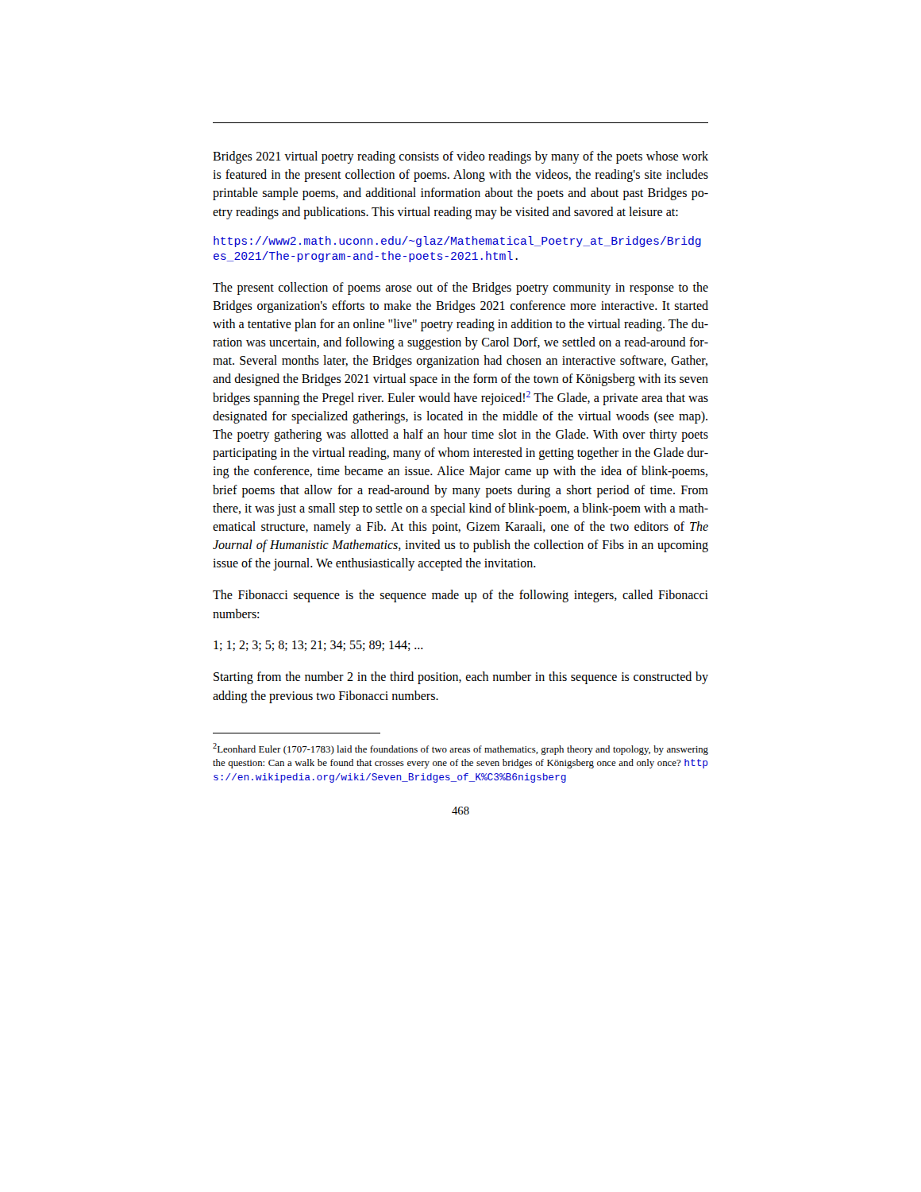Bridges 2021 virtual poetry reading consists of video readings by many of the poets whose work is featured in the present collection of poems. Along with the videos, the reading's site includes printable sample poems, and additional information about the poets and about past Bridges poetry readings and publications. This virtual reading may be visited and savored at leisure at:
https://www2.math.uconn.edu/~glaz/Mathematical_Poetry_at_Bridges/Bridges_2021/The-program-and-the-poets-2021.html.
The present collection of poems arose out of the Bridges poetry community in response to the Bridges organization's efforts to make the Bridges 2021 conference more interactive. It started with a tentative plan for an online "live" poetry reading in addition to the virtual reading. The duration was uncertain, and following a suggestion by Carol Dorf, we settled on a read-around format. Several months later, the Bridges organization had chosen an interactive software, Gather, and designed the Bridges 2021 virtual space in the form of the town of Königsberg with its seven bridges spanning the Pregel river. Euler would have rejoiced!2 The Glade, a private area that was designated for specialized gatherings, is located in the middle of the virtual woods (see map). The poetry gathering was allotted a half an hour time slot in the Glade. With over thirty poets participating in the virtual reading, many of whom interested in getting together in the Glade during the conference, time became an issue. Alice Major came up with the idea of blink-poems, brief poems that allow for a read-around by many poets during a short period of time. From there, it was just a small step to settle on a special kind of blink-poem, a blink-poem with a mathematical structure, namely a Fib. At this point, Gizem Karaali, one of the two editors of The Journal of Humanistic Mathematics, invited us to publish the collection of Fibs in an upcoming issue of the journal. We enthusiastically accepted the invitation.
The Fibonacci sequence is the sequence made up of the following integers, called Fibonacci numbers:
1; 1; 2; 3; 5; 8; 13; 21; 34; 55; 89; 144; ...
Starting from the number 2 in the third position, each number in this sequence is constructed by adding the previous two Fibonacci numbers.
2 Leonhard Euler (1707-1783) laid the foundations of two areas of mathematics, graph theory and topology, by answering the question: Can a walk be found that crosses every one of the seven bridges of Königsberg once and only once? https://en.wikipedia.org/wiki/Seven_Bridges_of_K%C3%B6nigsberg
468